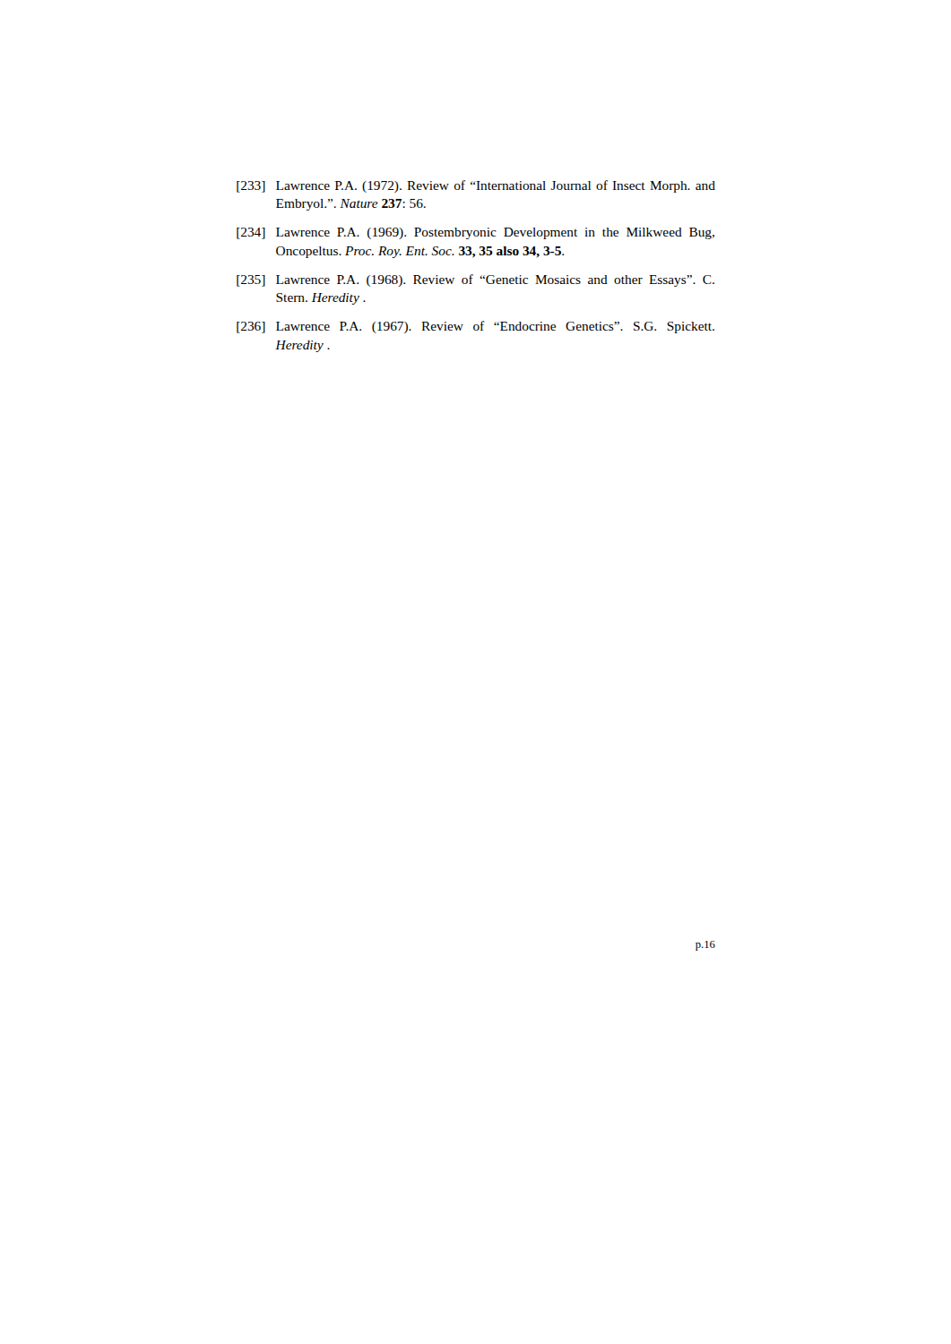[233] Lawrence P.A. (1972). Review of “International Journal of Insect Morph. and Embryol.”. Nature 237: 56.
[234] Lawrence P.A. (1969). Postembryonic Development in the Milkweed Bug, Oncopeltus. Proc. Roy. Ent. Soc. 33, 35 also 34, 3-5.
[235] Lawrence P.A. (1968). Review of “Genetic Mosaics and other Essays”. C. Stern. Heredity .
[236] Lawrence P.A. (1967). Review of “Endocrine Genetics”. S.G. Spickett. Heredity .
p.16